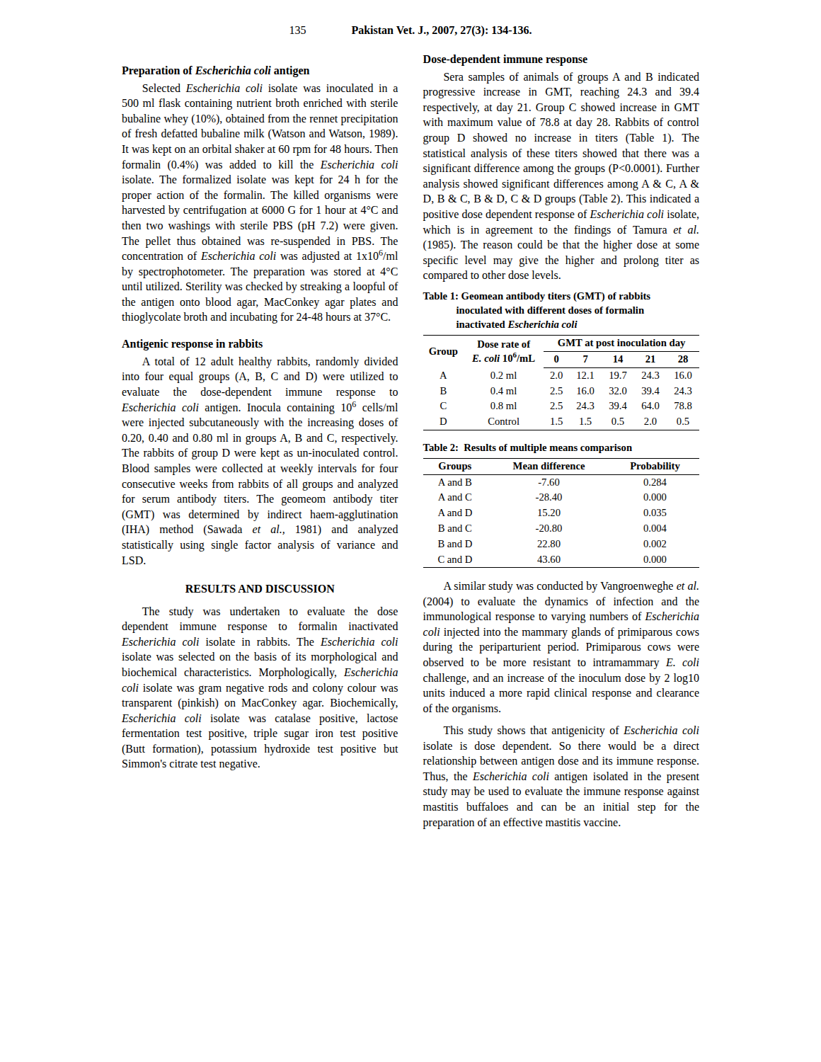135 Pakistan Vet. J., 2007, 27(3): 134-136.
Preparation of Escherichia coli antigen
Selected Escherichia coli isolate was inoculated in a 500 ml flask containing nutrient broth enriched with sterile bubaline whey (10%), obtained from the rennet precipitation of fresh defatted bubaline milk (Watson and Watson, 1989). It was kept on an orbital shaker at 60 rpm for 48 hours. Then formalin (0.4%) was added to kill the Escherichia coli isolate. The formalized isolate was kept for 24 h for the proper action of the formalin. The killed organisms were harvested by centrifugation at 6000 G for 1 hour at 4°C and then two washings with sterile PBS (pH 7.2) were given. The pellet thus obtained was re-suspended in PBS. The concentration of Escherichia coli was adjusted at 1x106/ml by spectrophotometer. The preparation was stored at 4°C until utilized. Sterility was checked by streaking a loopful of the antigen onto blood agar, MacConkey agar plates and thioglycolate broth and incubating for 24-48 hours at 37°C.
Antigenic response in rabbits
A total of 12 adult healthy rabbits, randomly divided into four equal groups (A, B, C and D) were utilized to evaluate the dose-dependent immune response to Escherichia coli antigen. Inocula containing 106 cells/ml were injected subcutaneously with the increasing doses of 0.20, 0.40 and 0.80 ml in groups A, B and C, respectively. The rabbits of group D were kept as un-inoculated control. Blood samples were collected at weekly intervals for four consecutive weeks from rabbits of all groups and analyzed for serum antibody titers. The geomeom antibody titer (GMT) was determined by indirect haem-agglutination (IHA) method (Sawada et al., 1981) and analyzed statistically using single factor analysis of variance and LSD.
RESULTS AND DISCUSSION
The study was undertaken to evaluate the dose dependent immune response to formalin inactivated Escherichia coli isolate in rabbits. The Escherichia coli isolate was selected on the basis of its morphological and biochemical characteristics. Morphologically, Escherichia coli isolate was gram negative rods and colony colour was transparent (pinkish) on MacConkey agar. Biochemically, Escherichia coli isolate was catalase positive, lactose fermentation test positive, triple sugar iron test positive (Butt formation), potassium hydroxide test positive but Simmon's citrate test negative.
Dose-dependent immune response
Sera samples of animals of groups A and B indicated progressive increase in GMT, reaching 24.3 and 39.4 respectively, at day 21. Group C showed increase in GMT with maximum value of 78.8 at day 28. Rabbits of control group D showed no increase in titers (Table 1). The statistical analysis of these titers showed that there was a significant difference among the groups (P<0.0001). Further analysis showed significant differences among A & C, A & D, B & C, B & D, C & D groups (Table 2). This indicated a positive dose dependent response of Escherichia coli isolate, which is in agreement to the findings of Tamura et al. (1985). The reason could be that the higher dose at some specific level may give the higher and prolong titer as compared to other dose levels.
Table 1: Geomean antibody titers (GMT) of rabbits inoculated with different doses of formalin inactivated Escherichia coli
| Group | Dose rate of E. coli 10 6 /mL | GMT at post inoculation day |
| --- | --- | --- |
| 0 | 7 | 14 | 21 | 28 |
| A | 0.2 ml | 2.0 | 12.1 | 19.7 | 24.3 | 16.0 |
| B | 0.4 ml | 2.5 | 16.0 | 32.0 | 39.4 | 24.3 |
| C | 0.8 ml | 2.5 | 24.3 | 39.4 | 64.0 | 78.8 |
| D | Control | 1.5 | 1.5 | 0.5 | 2.0 | 0.5 |
Table 2: Results of multiple means comparison
| Groups | Mean difference | Probability |
| --- | --- | --- |
| A and B | -7.60 | 0.284 |
| A and C | -28.40 | 0.000 |
| A and D | 15.20 | 0.035 |
| B and C | -20.80 | 0.004 |
| B and D | 22.80 | 0.002 |
| C and D | 43.60 | 0.000 |
A similar study was conducted by Vangroenweghe et al. (2004) to evaluate the dynamics of infection and the immunological response to varying numbers of Escherichia coli injected into the mammary glands of primiparous cows during the periparturient period. Primiparous cows were observed to be more resistant to intramammary E. coli challenge, and an increase of the inoculum dose by 2 log10 units induced a more rapid clinical response and clearance of the organisms.
This study shows that antigenicity of Escherichia coli isolate is dose dependent. So there would be a direct relationship between antigen dose and its immune response. Thus, the Escherichia coli antigen isolated in the present study may be used to evaluate the immune response against mastitis buffaloes and can be an initial step for the preparation of an effective mastitis vaccine.